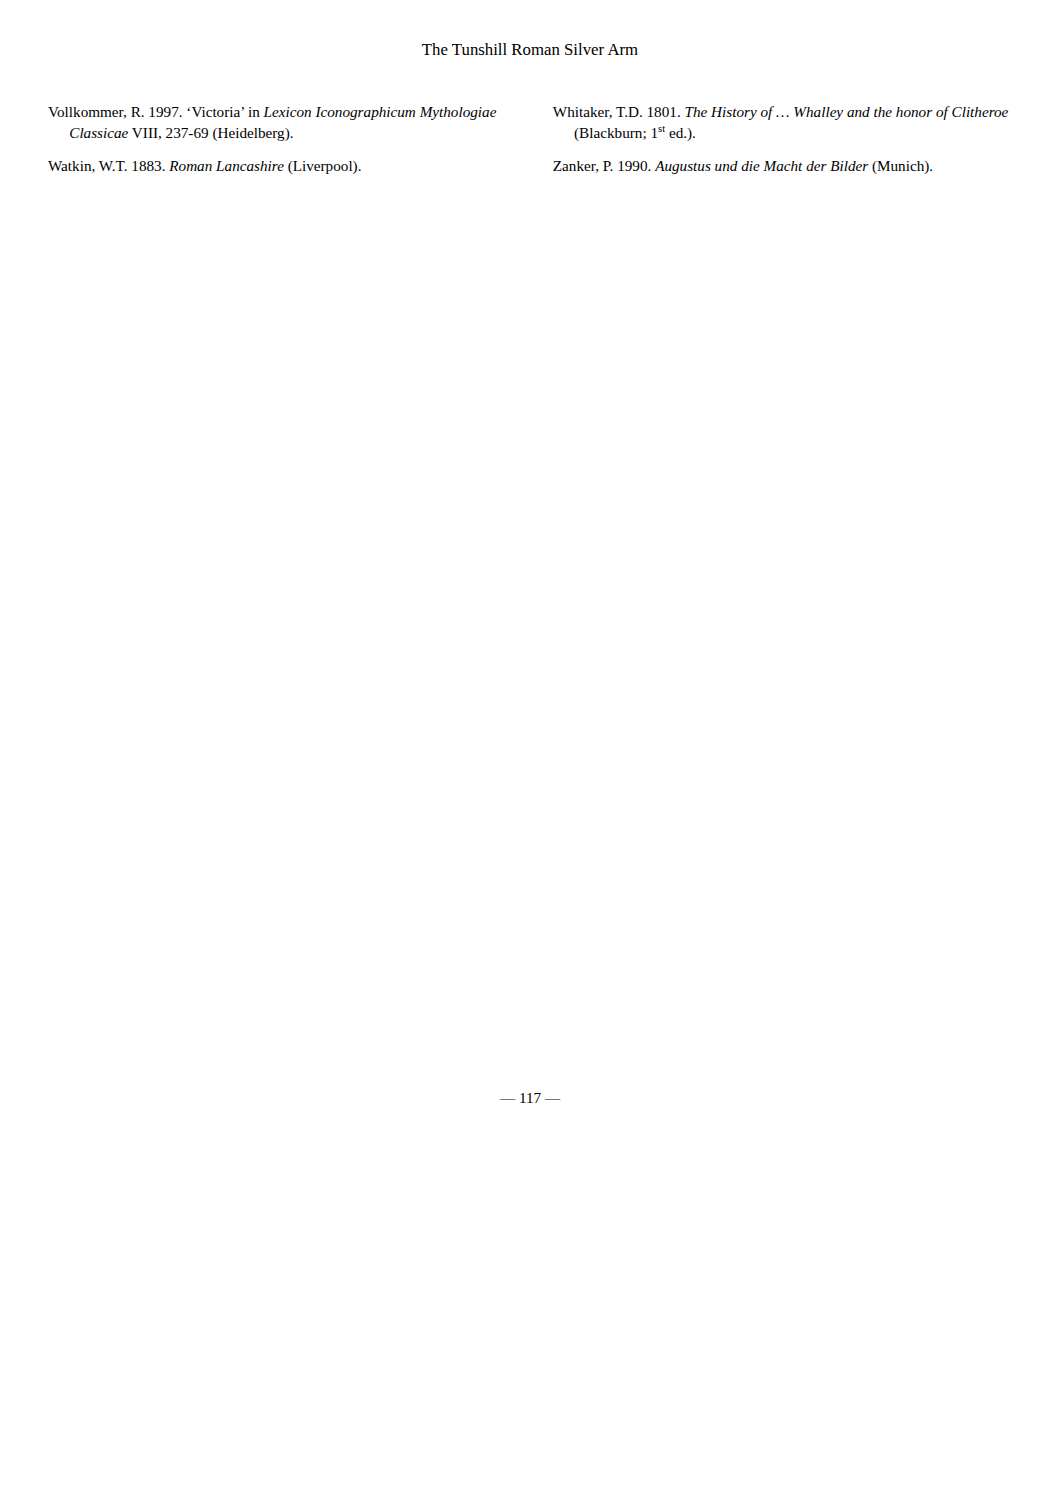The Tunshill Roman Silver Arm
Vollkommer, R. 1997. ‘Victoria’ in Lexicon Iconographicum Mythologiae Classicae VIII, 237-69 (Heidelberg).
Watkin, W.T. 1883. Roman Lancashire (Liverpool).
Whitaker, T.D. 1801. The History of … Whalley and the honor of Clitheroe (Blackburn; 1st ed.).
Zanker, P. 1990. Augustus und die Macht der Bilder (Munich).
— 117 —